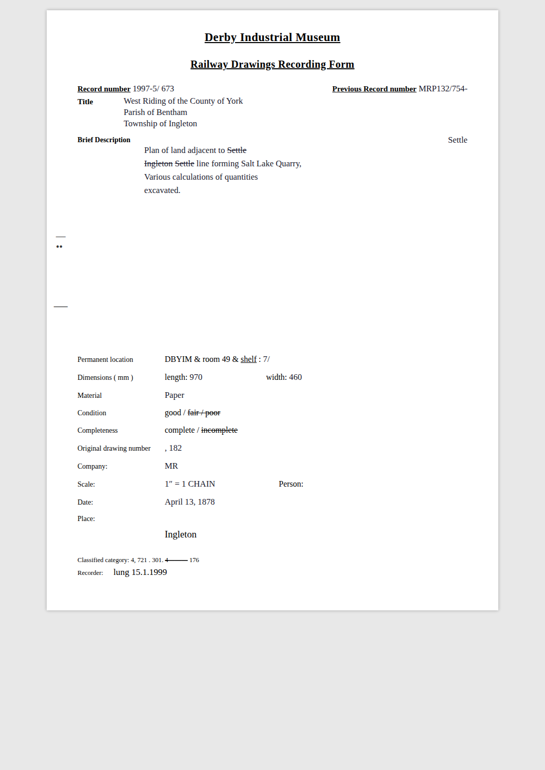Derby Industrial Museum
Railway Drawings Recording Form
—
••
—
Record number 1997-5/ 673
Previous Record number MRP132/754-
Title
West Riding of the County of York
Parish of Bentham
Township of Ingleton
Brief Description
Settle
Plan of land adjacent to Settle
Ingleton Settle line forming Salt Lake Quarry,
Various calculations of quantities
excavated.
Permanent location
DBYIM & room 49 & shelf : 7/
Dimensions ( mm )
length: 970 width: 460
Material
Paper
Condition
good / fair / poor
Completeness
complete / incomplete
Original drawing number
, 182
Company:
MR
Scale:
1″ = 1 CHAIN Person:
Date:
April 13, 1878
Place:
Ingleton
Classified category: 4, 721 . 301. 4——— 176
Recorder:
lung 15.1.1999